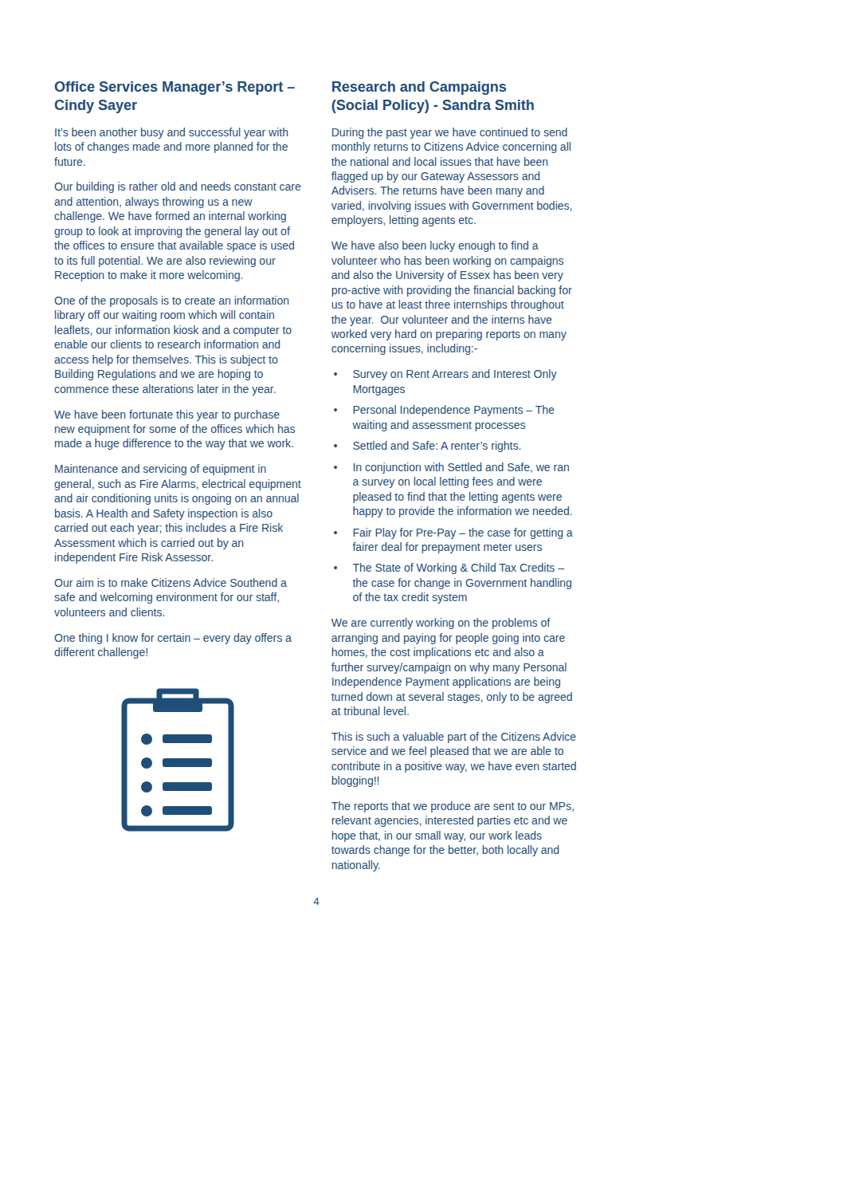Office Services Manager’s Report –
Cindy Sayer
It’s been another busy and successful year with lots of changes made and more planned for the future.
Our building is rather old and needs constant care and attention, always throwing us a new challenge. We have formed an internal working group to look at improving the general lay out of the offices to ensure that available space is used to its full potential. We are also reviewing our Reception to make it more welcoming.
One of the proposals is to create an information library off our waiting room which will contain leaflets, our information kiosk and a computer to enable our clients to research information and access help for themselves. This is subject to Building Regulations and we are hoping to commence these alterations later in the year.
We have been fortunate this year to purchase new equipment for some of the offices which has made a huge difference to the way that we work.
Maintenance and servicing of equipment in general, such as Fire Alarms, electrical equipment and air conditioning units is ongoing on an annual basis. A Health and Safety inspection is also carried out each year; this includes a Fire Risk Assessment which is carried out by an independent Fire Risk Assessor.
Our aim is to make Citizens Advice Southend a safe and welcoming environment for our staff, volunteers and clients.
One thing I know for certain – every day offers a different challenge!
Research and Campaigns
(Social Policy) - Sandra Smith
During the past year we have continued to send monthly returns to Citizens Advice concerning all the national and local issues that have been flagged up by our Gateway Assessors and Advisers. The returns have been many and varied, involving issues with Government bodies, employers, letting agents etc.
We have also been lucky enough to find a volunteer who has been working on campaigns and also the University of Essex has been very pro-active with providing the financial backing for us to have at least three internships throughout the year. Our volunteer and the interns have worked very hard on preparing reports on many concerning issues, including:-
Survey on Rent Arrears and Interest Only Mortgages
Personal Independence Payments – The waiting and assessment processes
Settled and Safe: A renter’s rights.
In conjunction with Settled and Safe, we ran a survey on local letting fees and were pleased to find that the letting agents were happy to provide the information we needed.
Fair Play for Pre-Pay – the case for getting a fairer deal for prepayment meter users
The State of Working & Child Tax Credits – the case for change in Government handling of the tax credit system
We are currently working on the problems of arranging and paying for people going into care homes, the cost implications etc and also a further survey/campaign on why many Personal Independence Payment applications are being turned down at several stages, only to be agreed at tribunal level.
This is such a valuable part of the Citizens Advice service and we feel pleased that we are able to contribute in a positive way, we have even started blogging!!
The reports that we produce are sent to our MPs, relevant agencies, interested parties etc and we hope that, in our small way, our work leads towards change for the better, both locally and nationally.
4